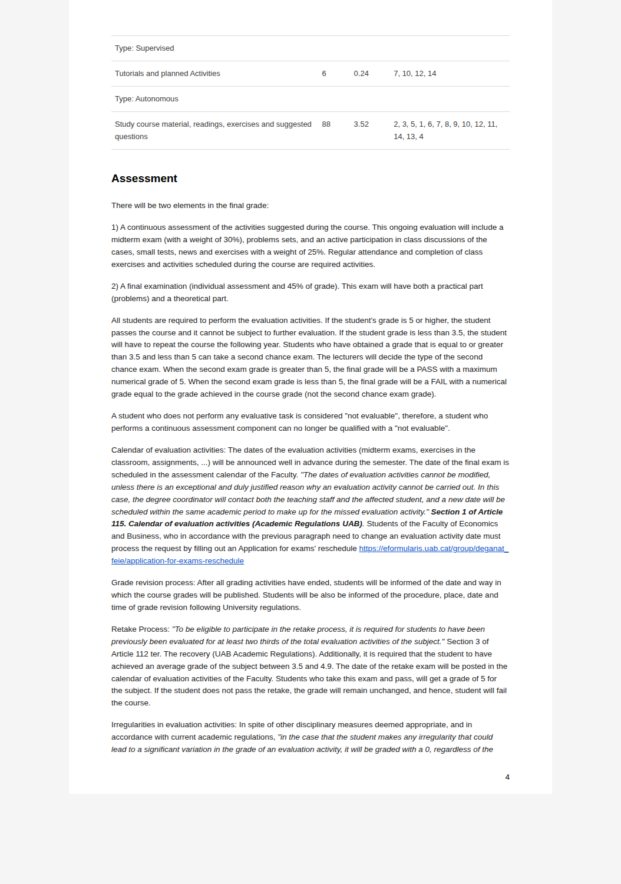| Type: Supervised | | | |
| Tutorials and planned Activities | 6 | 0.24 | 7, 10, 12, 14 |
| Type: Autonomous | | | |
| Study course material, readings, exercises and suggested questions | 88 | 3.52 | 2, 3, 5, 1, 6, 7, 8, 9, 10, 12, 11, 14, 13, 4 |
Assessment
There will be two elements in the final grade:
1) A continuous assessment of the activities suggested during the course. This ongoing evaluation will include a midterm exam (with a weight of 30%), problems sets, and an active participation in class discussions of the cases, small tests, news and exercises with a weight of 25%. Regular attendance and completion of class exercises and activities scheduled during the course are required activities.
2) A final examination (individual assessment and 45% of grade). This exam will have both a practical part (problems) and a theoretical part.
All students are required to perform the evaluation activities. If the student's grade is 5 or higher, the student passes the course and it cannot be subject to further evaluation. If the student grade is less than 3.5, the student will have to repeat the course the following year. Students who have obtained a grade that is equal to or greater than 3.5 and less than 5 can take a second chance exam. The lecturers will decide the type of the second chance exam. When the second exam grade is greater than 5, the final grade will be a PASS with a maximum numerical grade of 5. When the second exam grade is less than 5, the final grade will be a FAIL with a numerical grade equal to the grade achieved in the course grade (not the second chance exam grade).
A student who does not perform any evaluative task is considered "not evaluable", therefore, a student who performs a continuous assessment component can no longer be qualified with a "not evaluable".
Calendar of evaluation activities: The dates of the evaluation activities (midterm exams, exercises in the classroom, assignments, ...) will be announced well in advance during the semester. The date of the final exam is scheduled in the assessment calendar of the Faculty. "The dates of evaluation activities cannot be modified, unless there is an exceptional and duly justified reason why an evaluation activity cannot be carried out. In this case, the degree coordinator will contact both the teaching staff and the affected student, and a new date will be scheduled within the same academic period to make up for the missed evaluation activity." Section 1 of Article 115. Calendar of evaluation activities (Academic Regulations UAB). Students of the Faculty of Economics and Business, who in accordance with the previous paragraph need to change an evaluation activity date must process the request by filling out an Application for exams' reschedule https://eformularis.uab.cat/group/deganat_feie/application-for-exams-reschedule
Grade revision process: After all grading activities have ended, students will be informed of the date and way in which the course grades will be published. Students will be also be informed of the procedure, place, date and time of grade revision following University regulations.
Retake Process: "To be eligible to participate in the retake process, it is required for students to have been previously been evaluated for at least two thirds of the total evaluation activities of the subject." Section 3 of Article 112 ter. The recovery (UAB Academic Regulations). Additionally, it is required that the student to have achieved an average grade of the subject between 3.5 and 4.9. The date of the retake exam will be posted in the calendar of evaluation activities of the Faculty. Students who take this exam and pass, will get a grade of 5 for the subject. If the student does not pass the retake, the grade will remain unchanged, and hence, student will fail the course.
Irregularities in evaluation activities: In spite of other disciplinary measures deemed appropriate, and in accordance with current academic regulations, "in the case that the student makes any irregularity that could lead to a significant variation in the grade of an evaluation activity, it will be graded with a 0, regardless of the
4